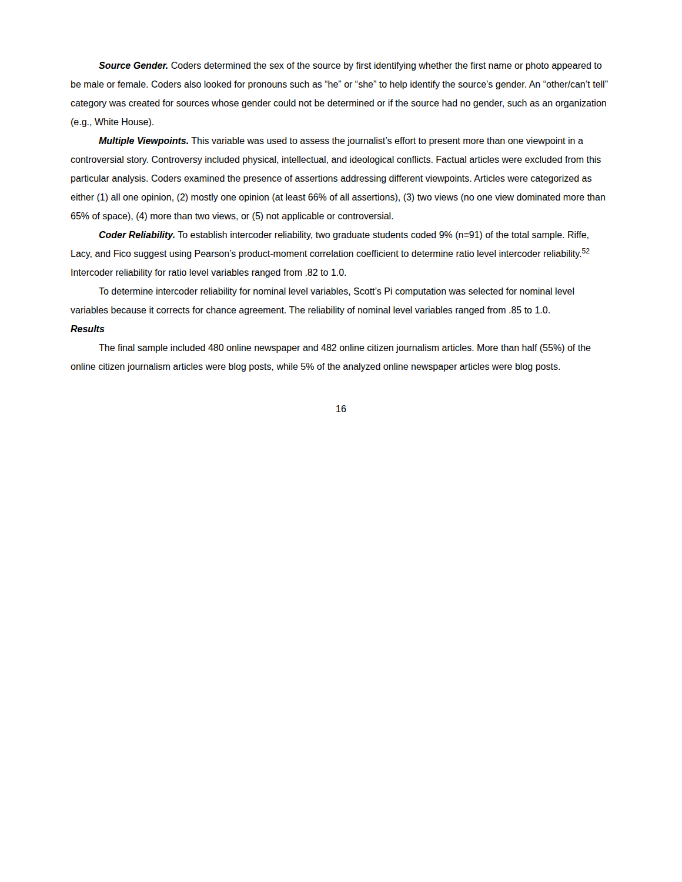Source Gender. Coders determined the sex of the source by first identifying whether the first name or photo appeared to be male or female. Coders also looked for pronouns such as “he” or “she” to help identify the source’s gender. An “other/can’t tell” category was created for sources whose gender could not be determined or if the source had no gender, such as an organization (e.g., White House).
Multiple Viewpoints. This variable was used to assess the journalist’s effort to present more than one viewpoint in a controversial story. Controversy included physical, intellectual, and ideological conflicts. Factual articles were excluded from this particular analysis. Coders examined the presence of assertions addressing different viewpoints. Articles were categorized as either (1) all one opinion, (2) mostly one opinion (at least 66% of all assertions), (3) two views (no one view dominated more than 65% of space), (4) more than two views, or (5) not applicable or controversial.
Coder Reliability. To establish intercoder reliability, two graduate students coded 9% (n=91) of the total sample. Riffe, Lacy, and Fico suggest using Pearson’s product-moment correlation coefficient to determine ratio level intercoder reliability.52 Intercoder reliability for ratio level variables ranged from .82 to 1.0.
To determine intercoder reliability for nominal level variables, Scott’s Pi computation was selected for nominal level variables because it corrects for chance agreement. The reliability of nominal level variables ranged from .85 to 1.0.
Results
The final sample included 480 online newspaper and 482 online citizen journalism articles. More than half (55%) of the online citizen journalism articles were blog posts, while 5% of the analyzed online newspaper articles were blog posts.
16